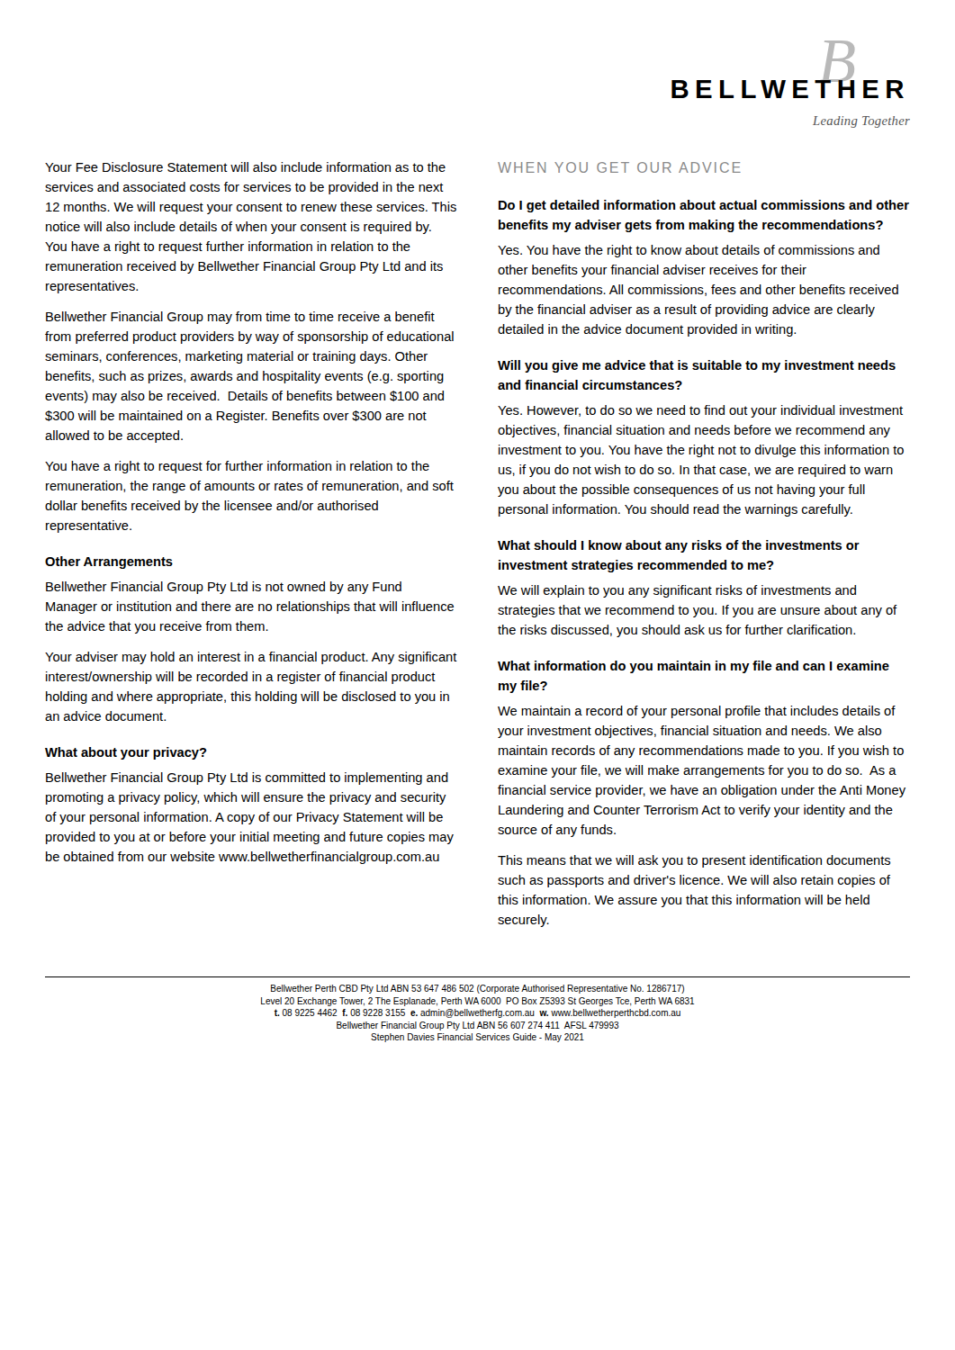B BELLWETHER Leading Together
Your Fee Disclosure Statement will also include information as to the services and associated costs for services to be provided in the next 12 months. We will request your consent to renew these services. This notice will also include details of when your consent is required by. You have a right to request further information in relation to the remuneration received by Bellwether Financial Group Pty Ltd and its representatives.
Bellwether Financial Group may from time to time receive a benefit from preferred product providers by way of sponsorship of educational seminars, conferences, marketing material or training days. Other benefits, such as prizes, awards and hospitality events (e.g. sporting events) may also be received. Details of benefits between $100 and $300 will be maintained on a Register. Benefits over $300 are not allowed to be accepted.
You have a right to request for further information in relation to the remuneration, the range of amounts or rates of remuneration, and soft dollar benefits received by the licensee and/or authorised representative.
Other Arrangements
Bellwether Financial Group Pty Ltd is not owned by any Fund Manager or institution and there are no relationships that will influence the advice that you receive from them.
Your adviser may hold an interest in a financial product. Any significant interest/ownership will be recorded in a register of financial product holding and where appropriate, this holding will be disclosed to you in an advice document.
What about your privacy?
Bellwether Financial Group Pty Ltd is committed to implementing and promoting a privacy policy, which will ensure the privacy and security of your personal information. A copy of our Privacy Statement will be provided to you at or before your initial meeting and future copies may be obtained from our website www.bellwetherfinancialgroup.com.au
When you get our advice
Do I get detailed information about actual commissions and other benefits my adviser gets from making the recommendations?
Yes. You have the right to know about details of commissions and other benefits your financial adviser receives for their recommendations. All commissions, fees and other benefits received by the financial adviser as a result of providing advice are clearly detailed in the advice document provided in writing.
Will you give me advice that is suitable to my investment needs and financial circumstances?
Yes. However, to do so we need to find out your individual investment objectives, financial situation and needs before we recommend any investment to you. You have the right not to divulge this information to us, if you do not wish to do so. In that case, we are required to warn you about the possible consequences of us not having your full personal information. You should read the warnings carefully.
What should I know about any risks of the investments or investment strategies recommended to me?
We will explain to you any significant risks of investments and strategies that we recommend to you. If you are unsure about any of the risks discussed, you should ask us for further clarification.
What information do you maintain in my file and can I examine my file?
We maintain a record of your personal profile that includes details of your investment objectives, financial situation and needs. We also maintain records of any recommendations made to you. If you wish to examine your file, we will make arrangements for you to do so. As a financial service provider, we have an obligation under the Anti Money Laundering and Counter Terrorism Act to verify your identity and the source of any funds.
This means that we will ask you to present identification documents such as passports and driver's licence. We will also retain copies of this information. We assure you that this information will be held securely.
Bellwether Perth CBD Pty Ltd ABN 53 647 486 502 (Corporate Authorised Representative No. 1286717)
Level 20 Exchange Tower, 2 The Esplanade, Perth WA 6000 PO Box Z5393 St Georges Tce, Perth WA 6831
t. 08 9225 4462 f. 08 9228 3155 e. admin@bellwetherfg.com.au w. www.bellwetherperthcbd.com.au
Bellwether Financial Group Pty Ltd ABN 56 607 274 411 AFSL 479993
Stephen Davies Financial Services Guide - May 2021